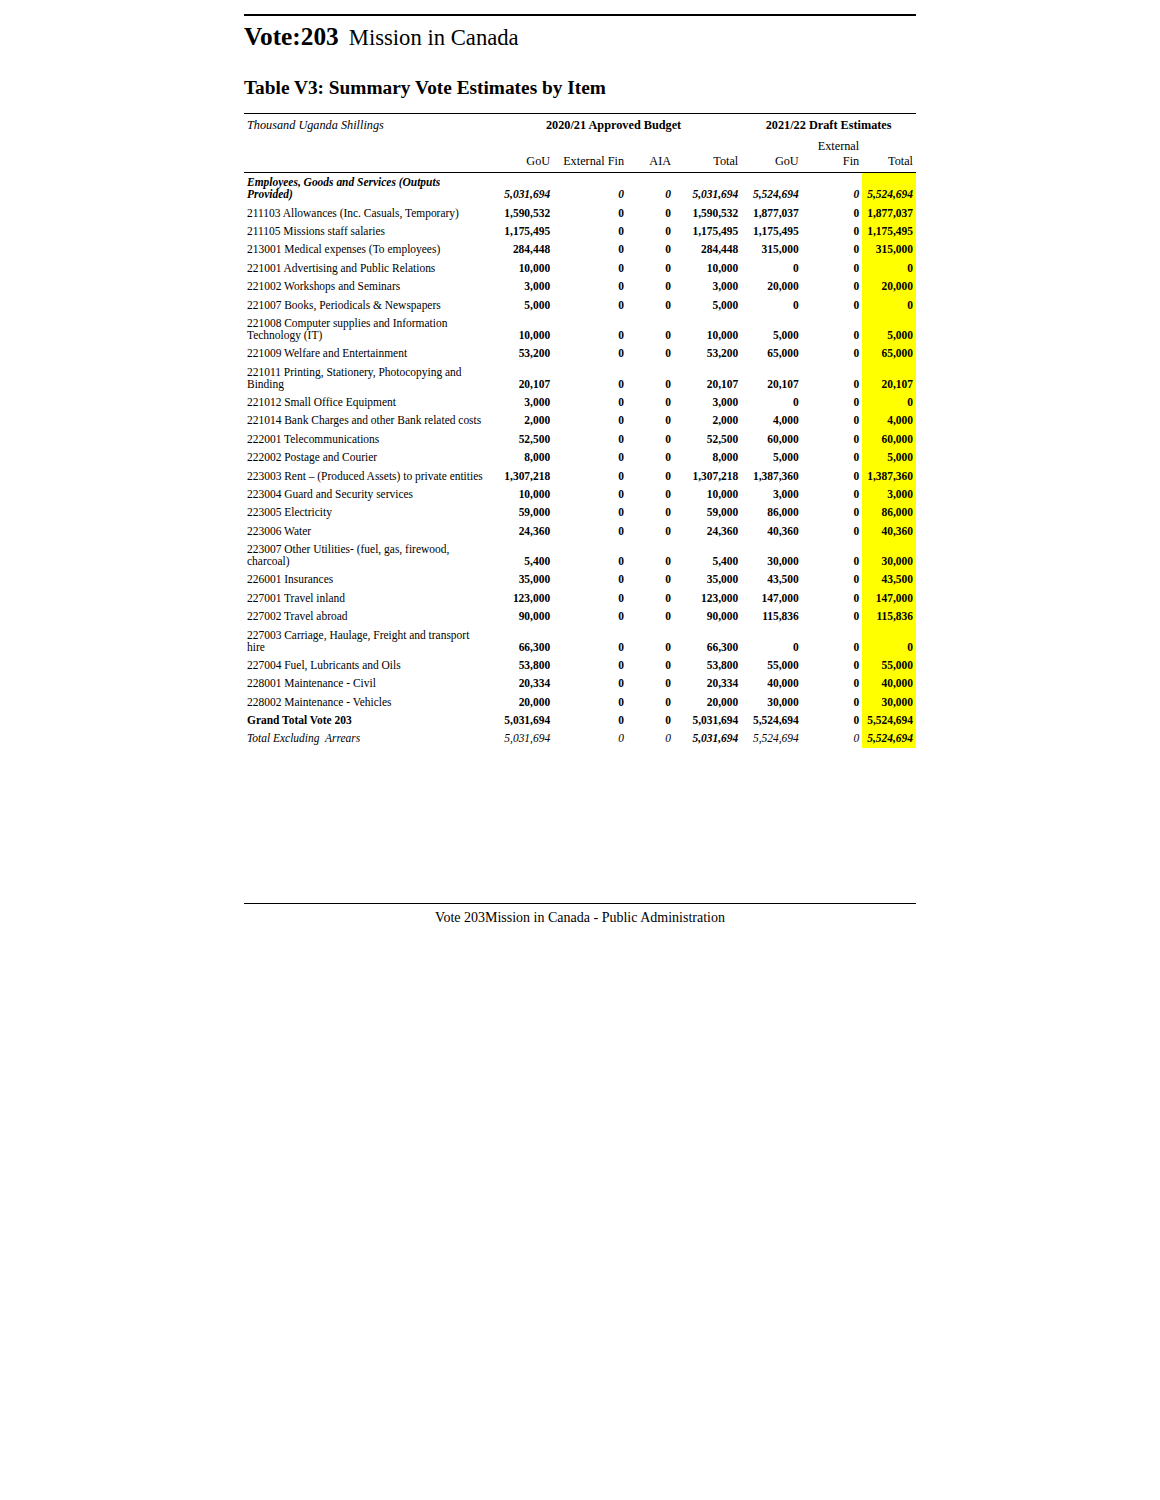Vote:203 Mission in Canada
Table V3: Summary Vote Estimates by Item
| Thousand Uganda Shillings | 2020/21 Approved Budget | 2021/22 Draft Estimates |
| --- | --- | --- |
| | GoU | External Fin | AIA | Total | GoU | External Fin | Total |
| Employees, Goods and Services (Outputs Provided) | 5,031,694 | 0 | 0 | 5,031,694 | 5,524,694 | 0 | 5,524,694 |
| 211103 Allowances (Inc. Casuals, Temporary) | 1,590,532 | 0 | 0 | 1,590,532 | 1,877,037 | 0 | 1,877,037 |
| 211105 Missions staff salaries | 1,175,495 | 0 | 0 | 1,175,495 | 1,175,495 | 0 | 1,175,495 |
| 213001 Medical expenses (To employees) | 284,448 | 0 | 0 | 284,448 | 315,000 | 0 | 315,000 |
| 221001 Advertising and Public Relations | 10,000 | 0 | 0 | 10,000 | 0 | 0 | 0 |
| 221002 Workshops and Seminars | 3,000 | 0 | 0 | 3,000 | 20,000 | 0 | 20,000 |
| 221007 Books, Periodicals & Newspapers | 5,000 | 0 | 0 | 5,000 | 0 | 0 | 0 |
| 221008 Computer supplies and Information Technology (IT) | 10,000 | 0 | 0 | 10,000 | 5,000 | 0 | 5,000 |
| 221009 Welfare and Entertainment | 53,200 | 0 | 0 | 53,200 | 65,000 | 0 | 65,000 |
| 221011 Printing, Stationery, Photocopying and Binding | 20,107 | 0 | 0 | 20,107 | 20,107 | 0 | 20,107 |
| 221012 Small Office Equipment | 3,000 | 0 | 0 | 3,000 | 0 | 0 | 0 |
| 221014 Bank Charges and other Bank related costs | 2,000 | 0 | 0 | 2,000 | 4,000 | 0 | 4,000 |
| 222001 Telecommunications | 52,500 | 0 | 0 | 52,500 | 60,000 | 0 | 60,000 |
| 222002 Postage and Courier | 8,000 | 0 | 0 | 8,000 | 5,000 | 0 | 5,000 |
| 223003 Rent – (Produced Assets) to private entities | 1,307,218 | 0 | 0 | 1,307,218 | 1,387,360 | 0 | 1,387,360 |
| 223004 Guard and Security services | 10,000 | 0 | 0 | 10,000 | 3,000 | 0 | 3,000 |
| 223005 Electricity | 59,000 | 0 | 0 | 59,000 | 86,000 | 0 | 86,000 |
| 223006 Water | 24,360 | 0 | 0 | 24,360 | 40,360 | 0 | 40,360 |
| 223007 Other Utilities- (fuel, gas, firewood, charcoal) | 5,400 | 0 | 0 | 5,400 | 30,000 | 0 | 30,000 |
| 226001 Insurances | 35,000 | 0 | 0 | 35,000 | 43,500 | 0 | 43,500 |
| 227001 Travel inland | 123,000 | 0 | 0 | 123,000 | 147,000 | 0 | 147,000 |
| 227002 Travel abroad | 90,000 | 0 | 0 | 90,000 | 115,836 | 0 | 115,836 |
| 227003 Carriage, Haulage, Freight and transport hire | 66,300 | 0 | 0 | 66,300 | 0 | 0 | 0 |
| 227004 Fuel, Lubricants and Oils | 53,800 | 0 | 0 | 53,800 | 55,000 | 0 | 55,000 |
| 228001 Maintenance - Civil | 20,334 | 0 | 0 | 20,334 | 40,000 | 0 | 40,000 |
| 228002 Maintenance - Vehicles | 20,000 | 0 | 0 | 20,000 | 30,000 | 0 | 30,000 |
| Grand Total Vote 203 | 5,031,694 | 0 | 0 | 5,031,694 | 5,524,694 | 0 | 5,524,694 |
| Total Excluding Arrears | 5,031,694 | 0 | 0 | 5,031,694 | 5,524,694 | 0 | 5,524,694 |
Vote 203Mission in Canada - Public Administration